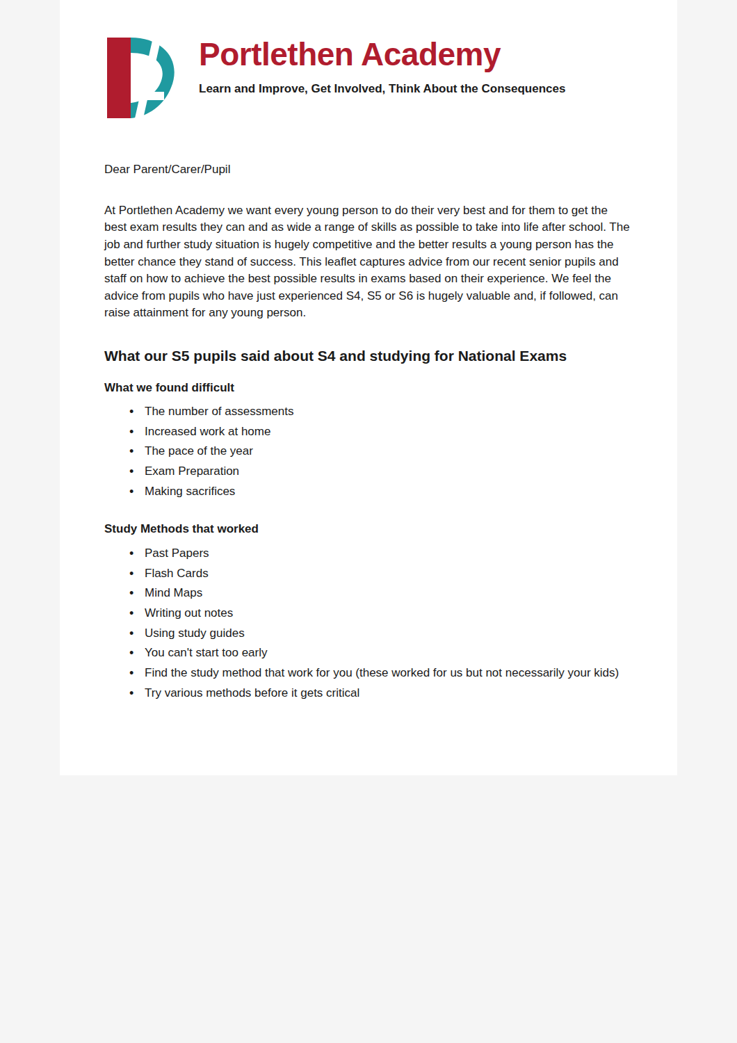Portlethen Academy
Learn and Improve, Get Involved, Think About the Consequences
Dear Parent/Carer/Pupil
At Portlethen Academy we want every young person to do their very best and for them to get the best exam results they can and as wide a range of skills as possible to take into life after school. The job and further study situation is hugely competitive and the better results a young person has the better chance they stand of success. This leaflet captures advice from our recent senior pupils and staff on how to achieve the best possible results in exams based on their experience. We feel the advice from pupils who have just experienced S4, S5 or S6 is hugely valuable and, if followed, can raise attainment for any young person.
What our S5 pupils said about S4 and studying for National Exams
What we found difficult
The number of assessments
Increased work at home
The pace of the year
Exam Preparation
Making sacrifices
Study Methods that worked
Past Papers
Flash Cards
Mind Maps
Writing out notes
Using study guides
You can't start too early
Find the study method that work for you (these worked for us but not necessarily your kids)
Try various methods before it gets critical